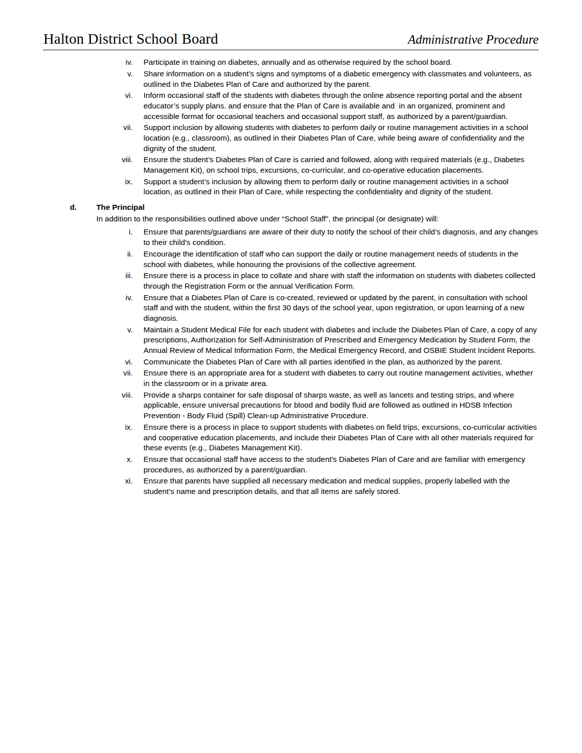Halton District School Board
Administrative Procedure
Participate in training on diabetes, annually and as otherwise required by the school board.
Share information on a student’s signs and symptoms of a diabetic emergency with classmates and volunteers, as outlined in the Diabetes Plan of Care and authorized by the parent.
Inform occasional staff of the students with diabetes through the online absence reporting portal and the absent educator’s supply plans. and ensure that the Plan of Care is available and in an organized, prominent and accessible format for occasional teachers and occasional support staff, as authorized by a parent/guardian.
Support inclusion by allowing students with diabetes to perform daily or routine management activities in a school location (e.g., classroom), as outlined in their Diabetes Plan of Care, while being aware of confidentiality and the dignity of the student.
Ensure the student’s Diabetes Plan of Care is carried and followed, along with required materials (e.g., Diabetes Management Kit), on school trips, excursions, co-curricular, and co-operative education placements.
Support a student’s inclusion by allowing them to perform daily or routine management activities in a school location, as outlined in their Plan of Care, while respecting the confidentiality and dignity of the student.
d.
The Principal
In addition to the responsibilities outlined above under “School Staff”, the principal (or designate) will:
Ensure that parents/guardians are aware of their duty to notify the school of their child’s diagnosis, and any changes to their child’s condition.
Encourage the identification of staff who can support the daily or routine management needs of students in the school with diabetes, while honouring the provisions of the collective agreement.
Ensure there is a process in place to collate and share with staff the information on students with diabetes collected through the Registration Form or the annual Verification Form.
Ensure that a Diabetes Plan of Care is co-created, reviewed or updated by the parent, in consultation with school staff and with the student, within the first 30 days of the school year, upon registration, or upon learning of a new diagnosis.
Maintain a Student Medical File for each student with diabetes and include the Diabetes Plan of Care, a copy of any prescriptions, Authorization for Self-Administration of Prescribed and Emergency Medication by Student Form, the Annual Review of Medical Information Form, the Medical Emergency Record, and OSBIE Student Incident Reports.
Communicate the Diabetes Plan of Care with all parties identified in the plan, as authorized by the parent.
Ensure there is an appropriate area for a student with diabetes to carry out routine management activities, whether in the classroom or in a private area.
Provide a sharps container for safe disposal of sharps waste, as well as lancets and testing strips, and where applicable, ensure universal precautions for blood and bodily fluid are followed as outlined in HDSB Infection Prevention - Body Fluid (Spill) Clean-up Administrative Procedure.
Ensure there is a process in place to support students with diabetes on field trips, excursions, co-curricular activities and cooperative education placements, and include their Diabetes Plan of Care with all other materials required for these events (e.g., Diabetes Management Kit).
Ensure that occasional staff have access to the student's Diabetes Plan of Care and are familiar with emergency procedures, as authorized by a parent/guardian.
Ensure that parents have supplied all necessary medication and medical supplies, properly labelled with the student’s name and prescription details, and that all items are safely stored.